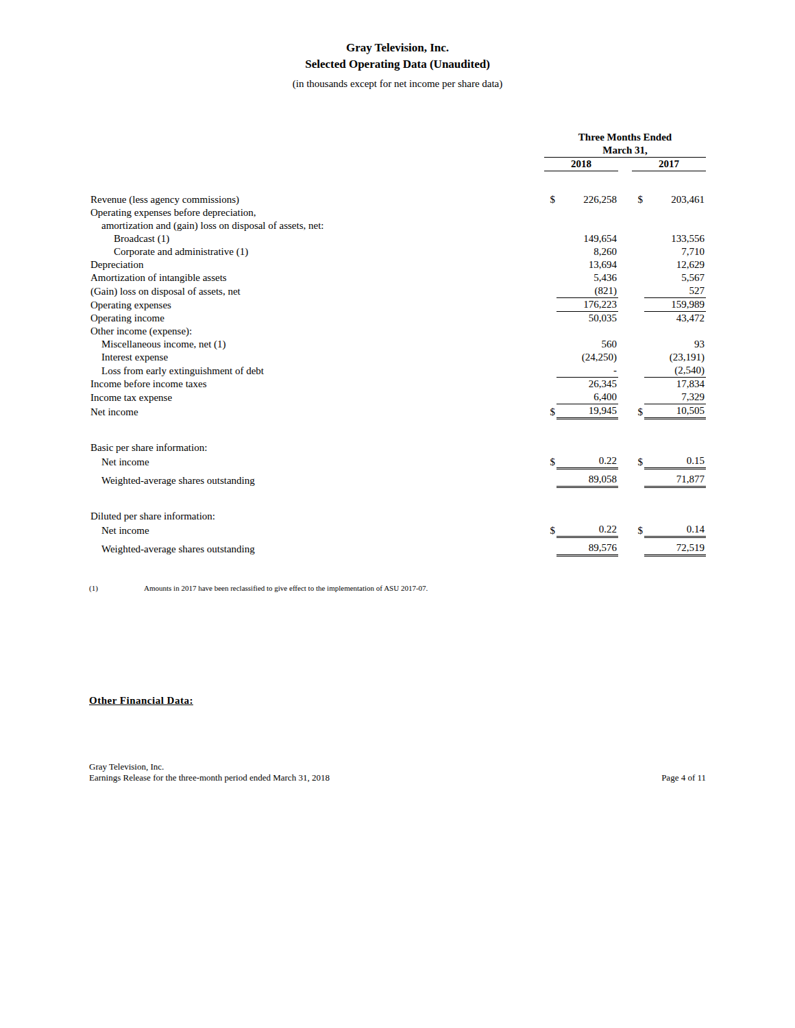Gray Television, Inc.
Selected Operating Data (Unaudited)
(in thousands except for net income per share data)
| | | Three Months Ended |
| | | March 31, |
| | | 2018 | | 2017 |
| Revenue (less agency commissions) | | $ | 226,258 | | $ | 203,461 |
| Operating expenses before depreciation, | | | | | | |
| amortization and (gain) loss on disposal of assets, net: | | | | | | |
| Broadcast (1) | | | 149,654 | | | 133,556 |
| Corporate and administrative (1) | | | 8,260 | | | 7,710 |
| Depreciation | | | 13,694 | | | 12,629 |
| Amortization of intangible assets | | | 5,436 | | | 5,567 |
| (Gain) loss on disposal of assets, net | | | (821) | | | 527 |
| Operating expenses | | | 176,223 | | | 159,989 |
| Operating income | | | 50,035 | | | 43,472 |
| Other income (expense): | | | | | | |
| Miscellaneous income, net (1) | | | 560 | | | 93 |
| Interest expense | | | (24,250) | | | (23,191) |
| Loss from early extinguishment of debt | | | - | | | (2,540) |
| Income before income taxes | | | 26,345 | | | 17,834 |
| Income tax expense | | | 6,400 | | | 7,329 |
| Net income | | $ | 19,945 | | $ | 10,505 |
| Basic per share information: | | | | | | |
| Net income | | $ | 0.22 | | $ | 0.15 |
| Weighted-average shares outstanding | | | 89,058 | | | 71,877 |
| Diluted per share information: | | | | | | |
| Net income | | $ | 0.22 | | $ | 0.14 |
| Weighted-average shares outstanding | | | 89,576 | | | 72,519 |
(1) Amounts in 2017 have been reclassified to give effect to the implementation of ASU 2017-07.
Other Financial Data:
Gray Television, Inc.
Earnings Release for the three-month period ended March 31, 2018
Page 4 of 11